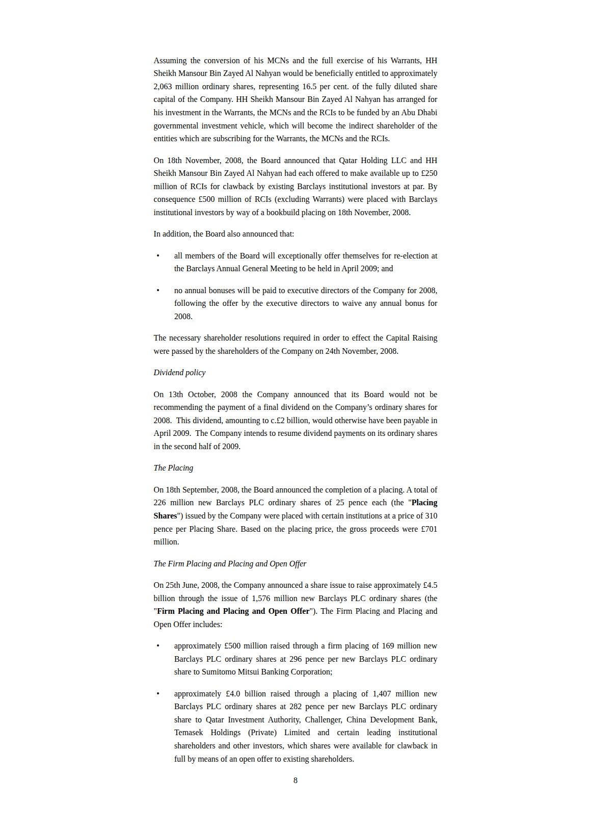Assuming the conversion of his MCNs and the full exercise of his Warrants, HH Sheikh Mansour Bin Zayed Al Nahyan would be beneficially entitled to approximately 2,063 million ordinary shares, representing 16.5 per cent. of the fully diluted share capital of the Company. HH Sheikh Mansour Bin Zayed Al Nahyan has arranged for his investment in the Warrants, the MCNs and the RCIs to be funded by an Abu Dhabi governmental investment vehicle, which will become the indirect shareholder of the entities which are subscribing for the Warrants, the MCNs and the RCIs.
On 18th November, 2008, the Board announced that Qatar Holding LLC and HH Sheikh Mansour Bin Zayed Al Nahyan had each offered to make available up to £250 million of RCIs for clawback by existing Barclays institutional investors at par. By consequence £500 million of RCIs (excluding Warrants) were placed with Barclays institutional investors by way of a bookbuild placing on 18th November, 2008.
In addition, the Board also announced that:
all members of the Board will exceptionally offer themselves for re-election at the Barclays Annual General Meeting to be held in April 2009; and
no annual bonuses will be paid to executive directors of the Company for 2008, following the offer by the executive directors to waive any annual bonus for 2008.
The necessary shareholder resolutions required in order to effect the Capital Raising were passed by the shareholders of the Company on 24th November, 2008.
Dividend policy
On 13th October, 2008 the Company announced that its Board would not be recommending the payment of a final dividend on the Company’s ordinary shares for 2008. This dividend, amounting to c.£2 billion, would otherwise have been payable in April 2009. The Company intends to resume dividend payments on its ordinary shares in the second half of 2009.
The Placing
On 18th September, 2008, the Board announced the completion of a placing. A total of 226 million new Barclays PLC ordinary shares of 25 pence each (the "Placing Shares") issued by the Company were placed with certain institutions at a price of 310 pence per Placing Share. Based on the placing price, the gross proceeds were £701 million.
The Firm Placing and Placing and Open Offer
On 25th June, 2008, the Company announced a share issue to raise approximately £4.5 billion through the issue of 1,576 million new Barclays PLC ordinary shares (the "Firm Placing and Placing and Open Offer"). The Firm Placing and Placing and Open Offer includes:
approximately £500 million raised through a firm placing of 169 million new Barclays PLC ordinary shares at 296 pence per new Barclays PLC ordinary share to Sumitomo Mitsui Banking Corporation;
approximately £4.0 billion raised through a placing of 1,407 million new Barclays PLC ordinary shares at 282 pence per new Barclays PLC ordinary share to Qatar Investment Authority, Challenger, China Development Bank, Temasek Holdings (Private) Limited and certain leading institutional shareholders and other investors, which shares were available for clawback in full by means of an open offer to existing shareholders.
8